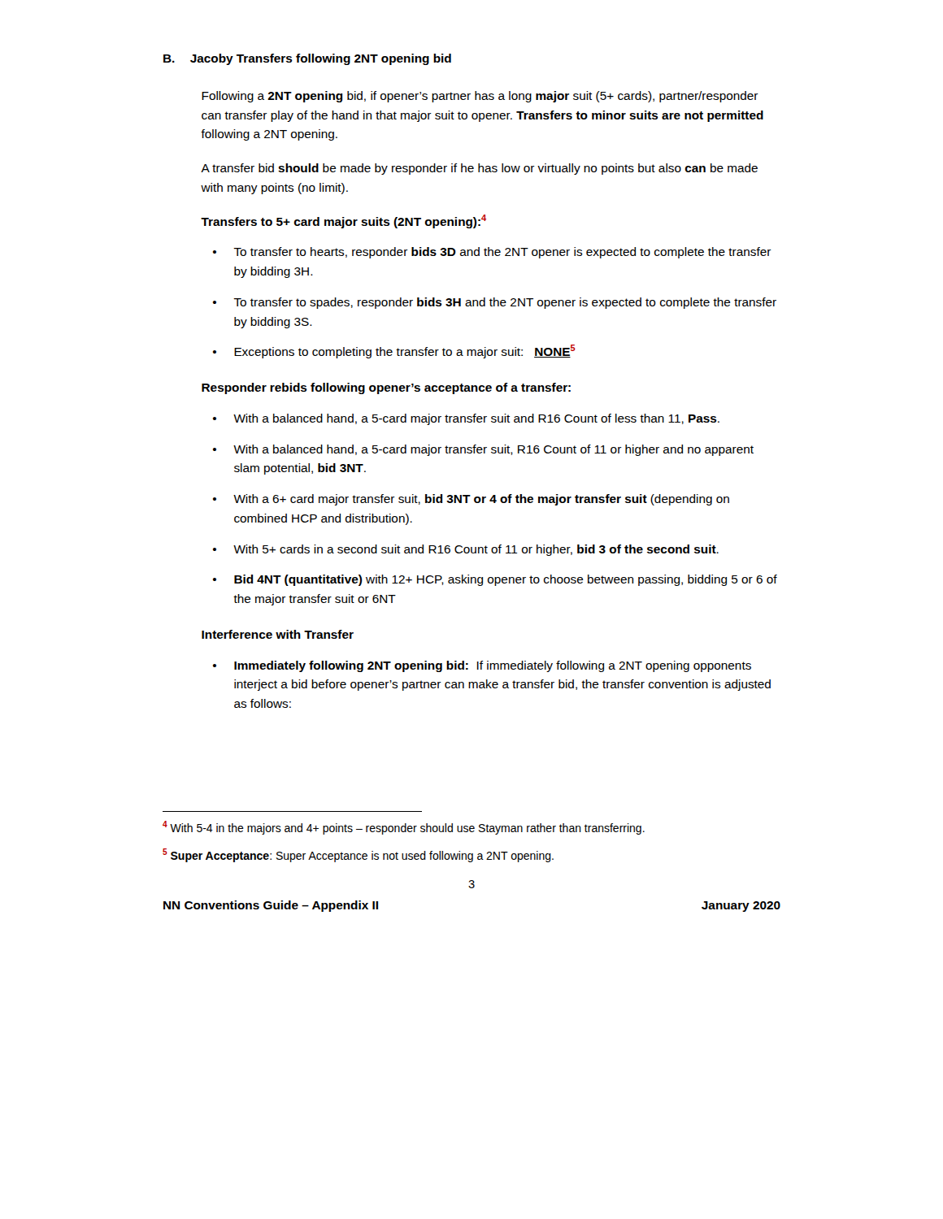B. Jacoby Transfers following 2NT opening bid
Following a 2NT opening bid, if opener’s partner has a long major suit (5+ cards), partner/responder can transfer play of the hand in that major suit to opener. Transfers to minor suits are not permitted following a 2NT opening.
A transfer bid should be made by responder if he has low or virtually no points but also can be made with many points (no limit).
Transfers to 5+ card major suits (2NT opening):4
To transfer to hearts, responder bids 3D and the 2NT opener is expected to complete the transfer by bidding 3H.
To transfer to spades, responder bids 3H and the 2NT opener is expected to complete the transfer by bidding 3S.
Exceptions to completing the transfer to a major suit: NONE5
Responder rebids following opener’s acceptance of a transfer:
With a balanced hand, a 5-card major transfer suit and R16 Count of less than 11, Pass.
With a balanced hand, a 5-card major transfer suit, R16 Count of 11 or higher and no apparent slam potential, bid 3NT.
With a 6+ card major transfer suit, bid 3NT or 4 of the major transfer suit (depending on combined HCP and distribution).
With 5+ cards in a second suit and R16 Count of 11 or higher, bid 3 of the second suit.
Bid 4NT (quantitative) with 12+ HCP, asking opener to choose between passing, bidding 5 or 6 of the major transfer suit or 6NT
Interference with Transfer
Immediately following 2NT opening bid: If immediately following a 2NT opening opponents interject a bid before opener’s partner can make a transfer bid, the transfer convention is adjusted as follows:
4 With 5-4 in the majors and 4+ points – responder should use Stayman rather than transferring.
5 Super Acceptance: Super Acceptance is not used following a 2NT opening.
3
NN Conventions Guide – Appendix II January 2020